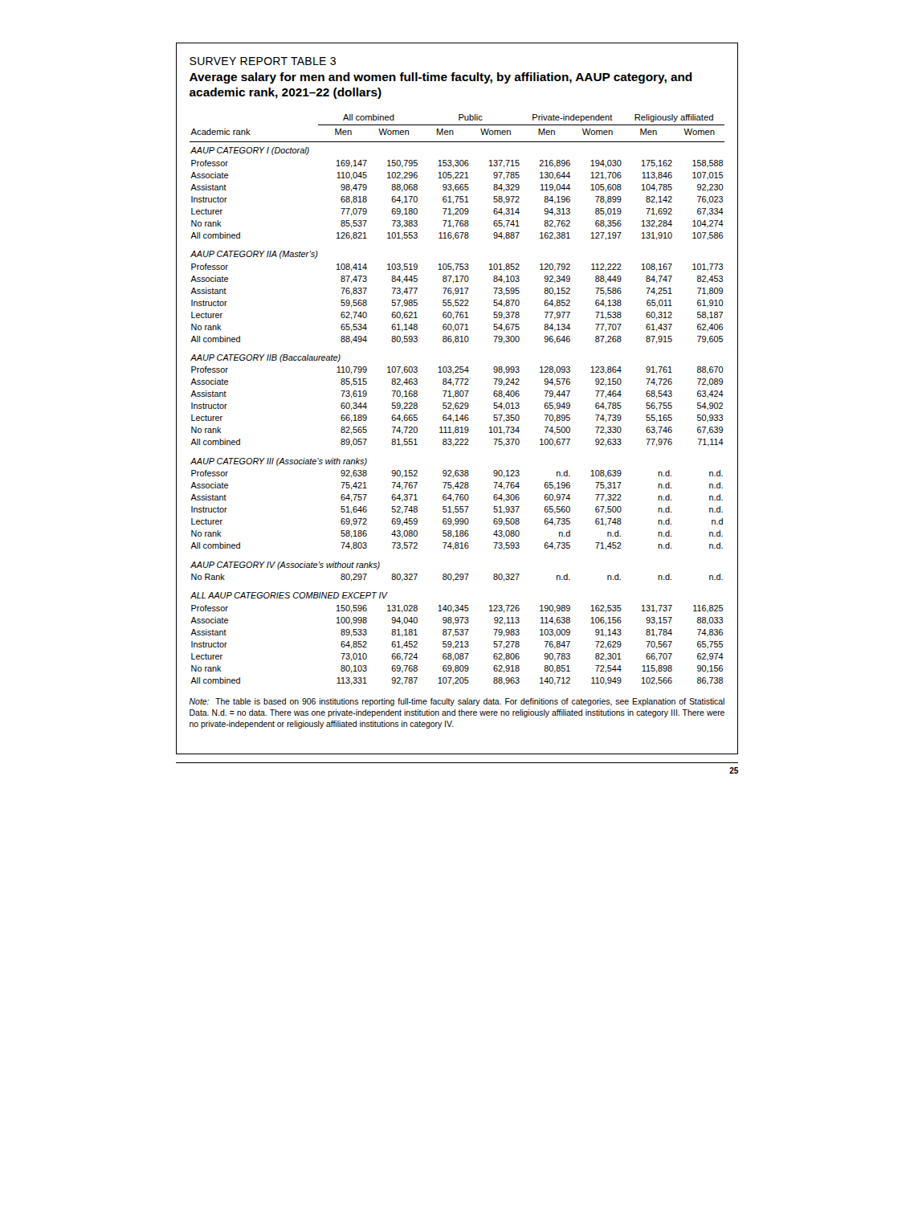SURVEY REPORT TABLE 3
Average salary for men and women full-time faculty, by affiliation, AAUP category, and academic rank, 2021–22 (dollars)
| | All combined | Public | Private-independent | Religiously affiliated |
| --- | --- | --- | --- | --- |
| Academic rank | Men | Women | Men | Women | Men | Women | Men | Women |
| AAUP CATEGORY I (Doctoral) |
| Professor | 169,147 | 150,795 | 153,306 | 137,715 | 216,896 | 194,030 | 175,162 | 158,588 |
| Associate | 110,045 | 102,296 | 105,221 | 97,785 | 130,644 | 121,706 | 113,846 | 107,015 |
| Assistant | 98,479 | 88,068 | 93,665 | 84,329 | 119,044 | 105,608 | 104,785 | 92,230 |
| Instructor | 68,818 | 64,170 | 61,751 | 58,972 | 84,196 | 78,899 | 82,142 | 76,023 |
| Lecturer | 77,079 | 69,180 | 71,209 | 64,314 | 94,313 | 85,019 | 71,692 | 67,334 |
| No rank | 85,537 | 73,383 | 71,768 | 65,741 | 82,762 | 68,356 | 132,284 | 104,274 |
| All combined | 126,821 | 101,553 | 116,678 | 94,887 | 162,381 | 127,197 | 131,910 | 107,586 |
| AAUP CATEGORY IIA (Master’s) |
| Professor | 108,414 | 103,519 | 105,753 | 101,852 | 120,792 | 112,222 | 108,167 | 101,773 |
| Associate | 87,473 | 84,445 | 87,170 | 84,103 | 92,349 | 88,449 | 84,747 | 82,453 |
| Assistant | 76,837 | 73,477 | 76,917 | 73,595 | 80,152 | 75,586 | 74,251 | 71,809 |
| Instructor | 59,568 | 57,985 | 55,522 | 54,870 | 64,852 | 64,138 | 65,011 | 61,910 |
| Lecturer | 62,740 | 60,621 | 60,761 | 59,378 | 77,977 | 71,538 | 60,312 | 58,187 |
| No rank | 65,534 | 61,148 | 60,071 | 54,675 | 84,134 | 77,707 | 61,437 | 62,406 |
| All combined | 88,494 | 80,593 | 86,810 | 79,300 | 96,646 | 87,268 | 87,915 | 79,605 |
| AAUP CATEGORY IIB (Baccalaureate) |
| Professor | 110,799 | 107,603 | 103,254 | 98,993 | 128,093 | 123,864 | 91,761 | 88,670 |
| Associate | 85,515 | 82,463 | 84,772 | 79,242 | 94,576 | 92,150 | 74,726 | 72,089 |
| Assistant | 73,619 | 70,168 | 71,807 | 68,406 | 79,447 | 77,464 | 68,543 | 63,424 |
| Instructor | 60,344 | 59,228 | 52,629 | 54,013 | 65,949 | 64,785 | 56,755 | 54,902 |
| Lecturer | 66,189 | 64,665 | 64,146 | 57,350 | 70,895 | 74,739 | 55,165 | 50,933 |
| No rank | 82,565 | 74,720 | 111,819 | 101,734 | 74,500 | 72,330 | 63,746 | 67,639 |
| All combined | 89,057 | 81,551 | 83,222 | 75,370 | 100,677 | 92,633 | 77,976 | 71,114 |
| AAUP CATEGORY III (Associate’s with ranks) |
| Professor | 92,638 | 90,152 | 92,638 | 90,123 | n.d. | 108,639 | n.d. | n.d. |
| Associate | 75,421 | 74,767 | 75,428 | 74,764 | 65,196 | 75,317 | n.d. | n.d. |
| Assistant | 64,757 | 64,371 | 64,760 | 64,306 | 60,974 | 77,322 | n.d. | n.d. |
| Instructor | 51,646 | 52,748 | 51,557 | 51,937 | 65,560 | 67,500 | n.d. | n.d. |
| Lecturer | 69,972 | 69,459 | 69,990 | 69,508 | 64,735 | 61,748 | n.d. | n.d |
| No rank | 58,186 | 43,080 | 58,186 | 43,080 | n.d | n.d. | n.d. | n.d. |
| All combined | 74,803 | 73,572 | 74,816 | 73,593 | 64,735 | 71,452 | n.d. | n.d. |
| AAUP CATEGORY IV (Associate’s without ranks) |
| No Rank | 80,297 | 80,327 | 80,297 | 80,327 | n.d. | n.d. | n.d. | n.d. |
| ALL AAUP CATEGORIES COMBINED EXCEPT IV |
| Professor | 150,596 | 131,028 | 140,345 | 123,726 | 190,989 | 162,535 | 131,737 | 116,825 |
| Associate | 100,998 | 94,040 | 98,973 | 92,113 | 114,638 | 106,156 | 93,157 | 88,033 |
| Assistant | 89,533 | 81,181 | 87,537 | 79,983 | 103,009 | 91,143 | 81,784 | 74,836 |
| Instructor | 64,852 | 61,452 | 59,213 | 57,278 | 76,847 | 72,629 | 70,567 | 65,755 |
| Lecturer | 73,010 | 66,724 | 68,087 | 62,806 | 90,783 | 82,301 | 66,707 | 62,974 |
| No rank | 80,103 | 69,768 | 69,809 | 62,918 | 80,851 | 72,544 | 115,898 | 90,156 |
| All combined | 113,331 | 92,787 | 107,205 | 88,963 | 140,712 | 110,949 | 102,566 | 86,738 |
Note: The table is based on 906 institutions reporting full-time faculty salary data. For definitions of categories, see Explanation of Statistical Data. N.d. = no data. There was one private-independent institution and there were no religiously affiliated institutions in category III. There were no private-independent or religiously affiliated institutions in category IV.
25